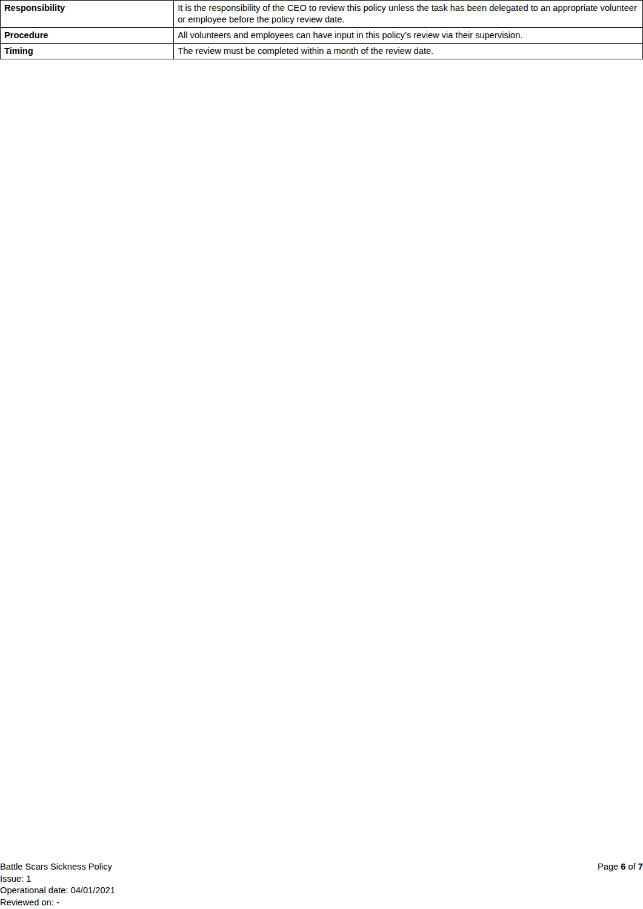| Responsibility | It is the responsibility of the CEO to review this policy unless the task has been delegated to an appropriate volunteer or employee before the policy review date. |
| Procedure | All volunteers and employees can have input in this policy’s review via their supervision. |
| Timing | The review must be completed within a month of the review date. |
Battle Scars Sickness Policy
Issue: 1
Operational date: 04/01/2021
Reviewed on: -
Page 6 of 7